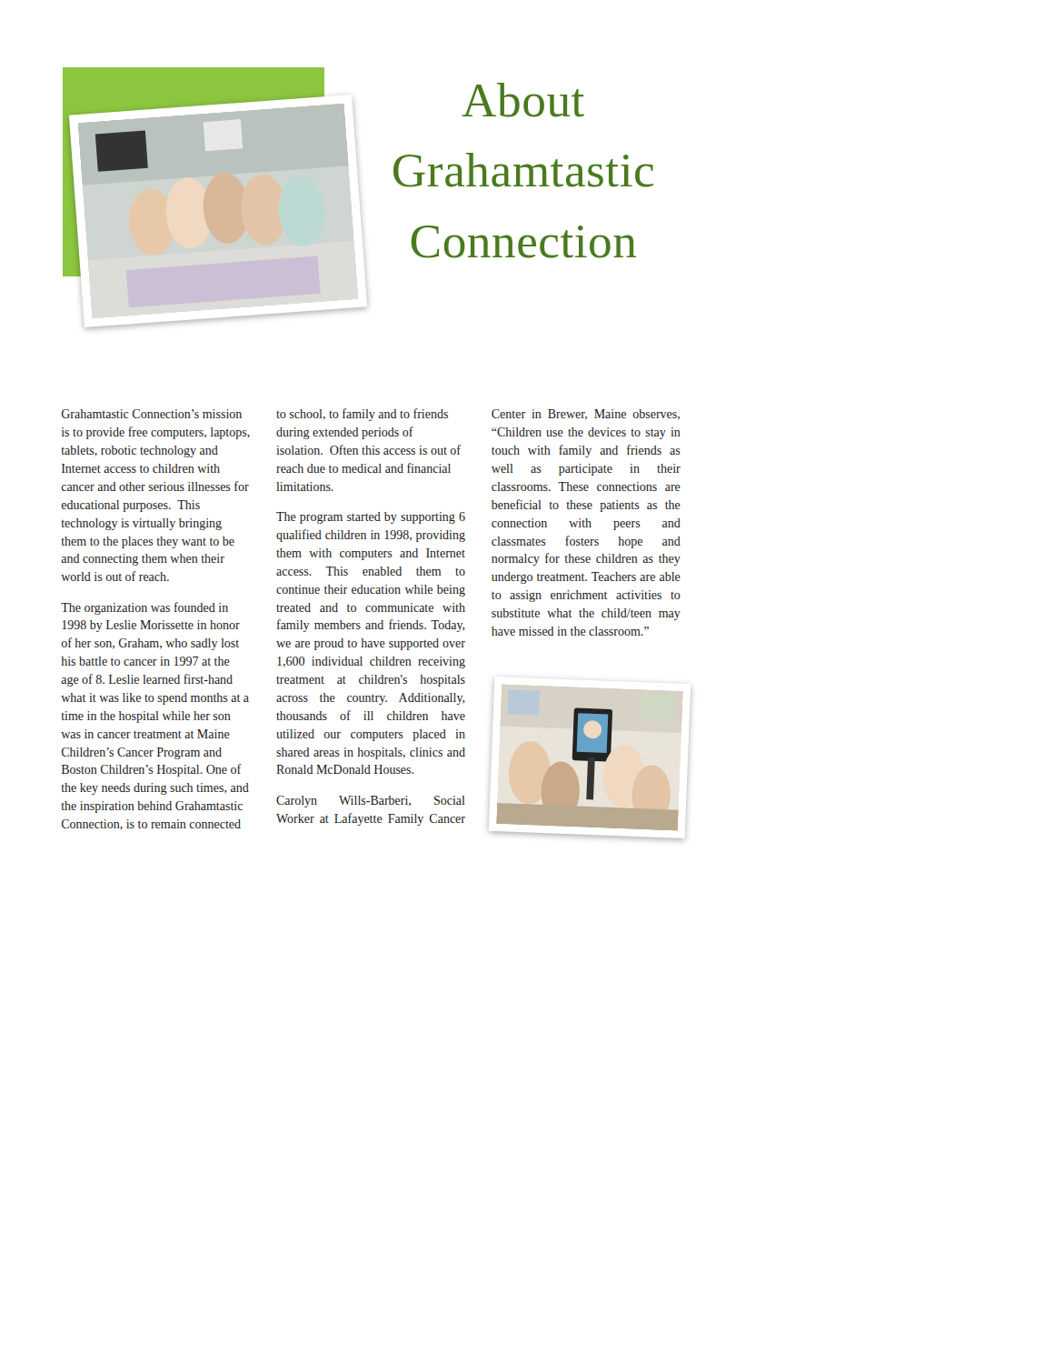About Grahamtastic Connection
Grahamtastic Connection’s mission is to provide free computers, laptops, tablets, robotic technology and Internet access to children with cancer and other serious illnesses for educational purposes. This technology is virtually bringing them to the places they want to be and connecting them when their world is out of reach.
The organization was founded in 1998 by Leslie Morissette in honor of her son, Graham, who sadly lost his battle to cancer in 1997 at the age of 8. Leslie learned first-hand what it was like to spend months at a time in the hospital while her son was in cancer treatment at Maine Children’s Cancer Program and Boston Children’s Hospital. One of the key needs during such times, and the inspiration behind Grahamtastic Connection, is to remain connected to school, to family and to friends during extended periods of isolation. Often this access is out of reach due to medical and financial limitations.
The program started by supporting 6 qualified children in 1998, providing them with computers and Internet access. This enabled them to continue their education while being treated and to communicate with family members and friends. Today, we are proud to have supported over 1,600 individual children receiving treatment at children's hospitals across the country. Additionally, thousands of ill children have utilized our computers placed in shared areas in hospitals, clinics and Ronald McDonald Houses.
Carolyn Wills-Barberi, Social Worker at Lafayette Family Cancer Center in Brewer, Maine observes, “Children use the devices to stay in touch with family and friends as well as participate in their classrooms. These connections are beneficial to these patients as the connection with peers and classmates fosters hope and normalcy for these children as they undergo treatment. Teachers are able to assign enrichment activities to substitute what the child/teen may have missed in the classroom.”